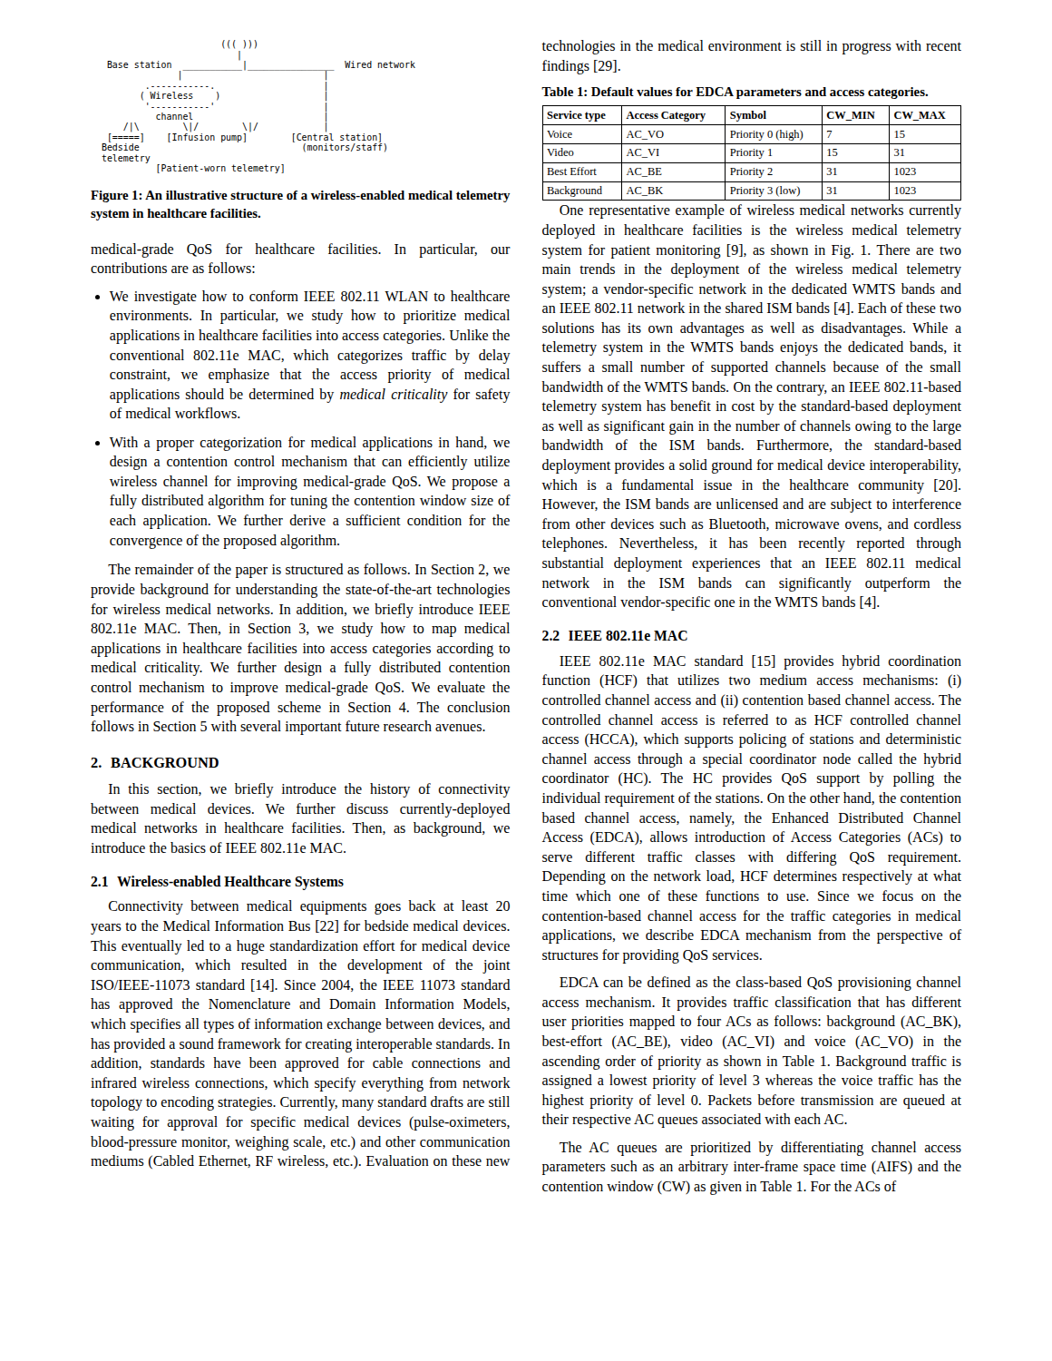((( ))) | Base station ___________|________________ Wired network | | .-----------. | ( Wireless ) | '-----------' | channel | /|\ \|/ \|/ | [=====] [Infusion pump] [Central station] Bedside (monitors/staff) telemetry [Patient-worn telemetry]
Figure 1: An illustrative structure of a wireless-enabled medical telemetry system in healthcare facilities.
medical-grade QoS for healthcare facilities. In particular, our contributions are as follows:
We investigate how to conform IEEE 802.11 WLAN to healthcare environments. In particular, we study how to prioritize medical applications in healthcare facilities into access categories. Unlike the conventional 802.11e MAC, which categorizes traffic by delay constraint, we emphasize that the access priority of medical applications should be determined by medical criticality for safety of medical workflows.
With a proper categorization for medical applications in hand, we design a contention control mechanism that can efficiently utilize wireless channel for improving medical-grade QoS. We propose a fully distributed algorithm for tuning the contention window size of each application. We further derive a sufficient condition for the convergence of the proposed algorithm.
The remainder of the paper is structured as follows. In Section 2, we provide background for understanding the state-of-the-art technologies for wireless medical networks. In addition, we briefly introduce IEEE 802.11e MAC. Then, in Section 3, we study how to map medical applications in healthcare facilities into access categories according to medical criticality. We further design a fully distributed contention control mechanism to improve medical-grade QoS. We evaluate the performance of the proposed scheme in Section 4. The conclusion follows in Section 5 with several important future research avenues.
2. BACKGROUND
In this section, we briefly introduce the history of connectivity between medical devices. We further discuss currently-deployed medical networks in healthcare facilities. Then, as background, we introduce the basics of IEEE 802.11e MAC.
2.1 Wireless-enabled Healthcare Systems
Connectivity between medical equipments goes back at least 20 years to the Medical Information Bus [22] for bedside medical devices. This eventually led to a huge standardization effort for medical device communication, which resulted in the development of the joint ISO/IEEE-11073 standard [14]. Since 2004, the IEEE 11073 standard has approved the Nomenclature and Domain Information Models, which specifies all types of information exchange between devices, and has provided a sound framework for creating interoperable standards. In addition, standards have been approved for cable connections and infrared wireless connections, which specify everything from network topology to encoding strategies. Currently, many standard drafts are still waiting for approval for specific medical devices (pulse-oximeters, blood-pressure monitor, weighing scale, etc.) and other communication mediums (Cabled Ethernet, RF wireless, etc.). Evaluation on these new technologies in the medical environment is still in progress with recent findings [29].
Table 1: Default values for EDCA parameters and access categories.
| Service type | Access Category | Symbol | CW_MIN | CW_MAX |
| --- | --- | --- | --- | --- |
| Voice | AC_VO | Priority 0 (high) | 7 | 15 |
| Video | AC_VI | Priority 1 | 15 | 31 |
| Best Effort | AC_BE | Priority 2 | 31 | 1023 |
| Background | AC_BK | Priority 3 (low) | 31 | 1023 |
One representative example of wireless medical networks currently deployed in healthcare facilities is the wireless medical telemetry system for patient monitoring [9], as shown in Fig. 1. There are two main trends in the deployment of the wireless medical telemetry system; a vendor-specific network in the dedicated WMTS bands and an IEEE 802.11 network in the shared ISM bands [4]. Each of these two solutions has its own advantages as well as disadvantages. While a telemetry system in the WMTS bands enjoys the dedicated bands, it suffers a small number of supported channels because of the small bandwidth of the WMTS bands. On the contrary, an IEEE 802.11-based telemetry system has benefit in cost by the standard-based deployment as well as significant gain in the number of channels owing to the large bandwidth of the ISM bands. Furthermore, the standard-based deployment provides a solid ground for medical device interoperability, which is a fundamental issue in the healthcare community [20]. However, the ISM bands are unlicensed and are subject to interference from other devices such as Bluetooth, microwave ovens, and cordless telephones. Nevertheless, it has been recently reported through substantial deployment experiences that an IEEE 802.11 medical network in the ISM bands can significantly outperform the conventional vendor-specific one in the WMTS bands [4].
2.2 IEEE 802.11e MAC
IEEE 802.11e MAC standard [15] provides hybrid coordination function (HCF) that utilizes two medium access mechanisms: (i) controlled channel access and (ii) contention based channel access. The controlled channel access is referred to as HCF controlled channel access (HCCA), which supports policing of stations and deterministic channel access through a special coordinator node called the hybrid coordinator (HC). The HC provides QoS support by polling the individual requirement of the stations. On the other hand, the contention based channel access, namely, the Enhanced Distributed Channel Access (EDCA), allows introduction of Access Categories (ACs) to serve different traffic classes with differing QoS requirement. Depending on the network load, HCF determines respectively at what time which one of these functions to use. Since we focus on the contention-based channel access for the traffic categories in medical applications, we describe EDCA mechanism from the perspective of structures for providing QoS services.
EDCA can be defined as the class-based QoS provisioning channel access mechanism. It provides traffic classification that has different user priorities mapped to four ACs as follows: background (AC_BK), best-effort (AC_BE), video (AC_VI) and voice (AC_VO) in the ascending order of priority as shown in Table 1. Background traffic is assigned a lowest priority of level 3 whereas the voice traffic has the highest priority of level 0. Packets before transmission are queued at their respective AC queues associated with each AC.
The AC queues are prioritized by differentiating channel access parameters such as an arbitrary inter-frame space time (AIFS) and the contention window (CW) as given in Table 1. For the ACs of